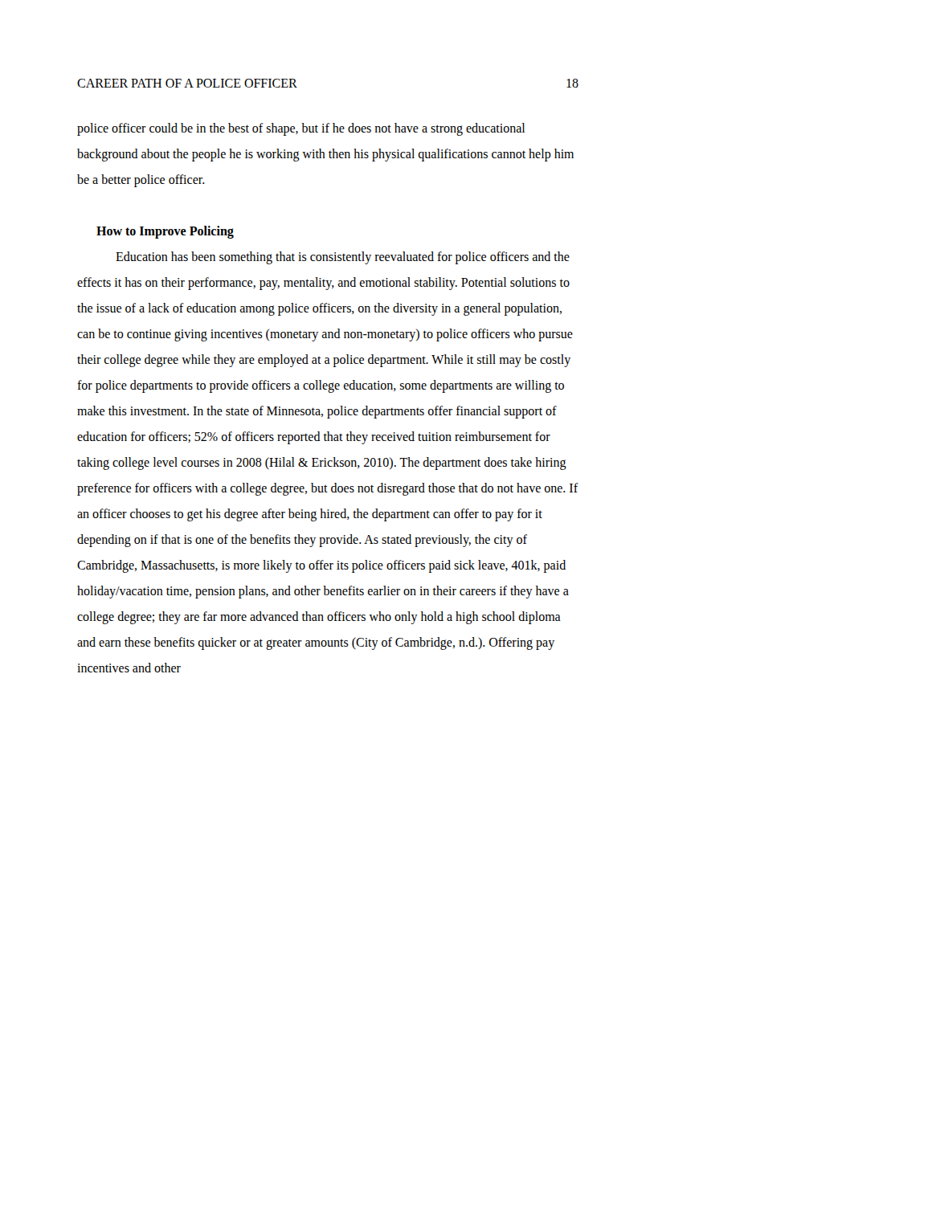Career Path of a Police Officer 18
police officer could be in the best of shape, but if he does not have a strong educational background about the people he is working with then his physical qualifications cannot help him be a better police officer.
How to Improve Policing
Education has been something that is consistently reevaluated for police officers and the effects it has on their performance, pay, mentality, and emotional stability. Potential solutions to the issue of a lack of education among police officers, on the diversity in a general population, can be to continue giving incentives (monetary and non-monetary) to police officers who pursue their college degree while they are employed at a police department. While it still may be costly for police departments to provide officers a college education, some departments are willing to make this investment. In the state of Minnesota, police departments offer financial support of education for officers; 52% of officers reported that they received tuition reimbursement for taking college level courses in 2008 (Hilal & Erickson, 2010). The department does take hiring preference for officers with a college degree, but does not disregard those that do not have one. If an officer chooses to get his degree after being hired, the department can offer to pay for it depending on if that is one of the benefits they provide. As stated previously, the city of Cambridge, Massachusetts, is more likely to offer its police officers paid sick leave, 401k, paid holiday/vacation time, pension plans, and other benefits earlier on in their careers if they have a college degree; they are far more advanced than officers who only hold a high school diploma and earn these benefits quicker or at greater amounts (City of Cambridge, n.d.). Offering pay incentives and other